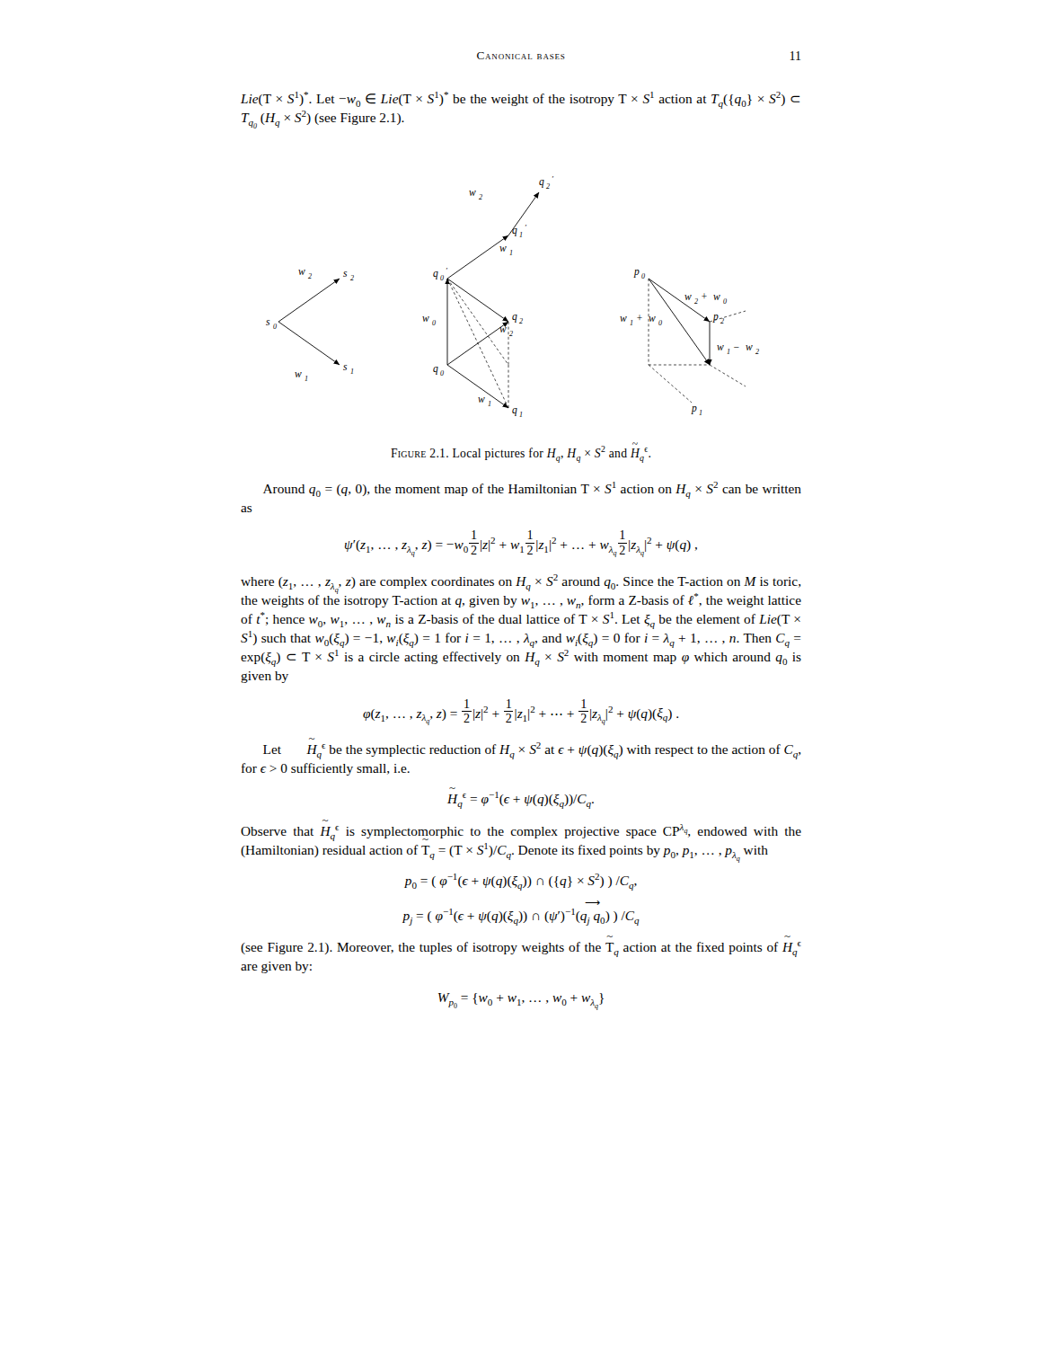Canonical bases 11
Lie(T × S1)*. Let −w0 ∈ Lie(T × S1)* be the weight of the isotropy T × S1 action at Tq({q0} × S2) ⊂ Tq0 (Hq × S2) (see Figure 2.1).
s0 s2 s1 w2 w1 q0 q0′ q2 q1 q1′ q2′ w2 w1 w0 w2 w1 p0 p2 p1 w2 + w0 w1 + w0 w1 − w2
Figure 2.1. Local pictures for Hq, Hq × S2 and ~Hqϵ.
Around q0 = (q, 0), the moment map of the Hamiltonian T × S1 action on Hq × S2 can be written as
ψ′(z1, … , zλq, z) = −w012|z|2 + w112|z1|2 + … + wλq12|zλq|2 + ψ(q) ,
where (z1, … , zλq, z) are complex coordinates on Hq × S2 around q0. Since the T-action on M is toric, the weights of the isotropy T-action at q, given by w1, … , wn, form a Z-basis of ℓ*, the weight lattice of t*; hence w0, w1, … , wn is a Z-basis of the dual lattice of T × S1. Let ξq be the element of Lie(T × S1) such that w0(ξq) = −1, wi(ξq) = 1 for i = 1, … , λq, and wi(ξq) = 0 for i = λq + 1, … , n. Then Cq = exp(ξq) ⊂ T × S1 is a circle acting effectively on Hq × S2 with moment map φ which around q0 is given by
φ(z1, … , zλq, z) = 12|z|2 + 12|z1|2 + ⋯ + 12|zλq|2 + ψ(q)(ξq) .
Let ~Hqϵ be the symplectic reduction of Hq × S2 at ϵ + ψ(q)(ξq) with respect to the action of Cq, for ϵ > 0 sufficiently small, i.e.
~Hqϵ = φ−1(ϵ + ψ(q)(ξq))/Cq.
Observe that ~Hqϵ is symplectomorphic to the complex projective space CPλq, endowed with the (Hamiltonian) residual action of ~Tq = (T × S1)/Cq. Denote its fixed points by p0, p1, … , pλq with
p0 = ( φ−1(ϵ + ψ(q)(ξq)) ∩ ({q} × S2) ) /Cq,
pj = ( φ−1(ϵ + ψ(q)(ξq)) ∩ (ψ′)−1(⟶qj q0) ) /Cq
(see Figure 2.1). Moreover, the tuples of isotropy weights of the ~Tq action at the fixed points of ~Hqϵ are given by:
Wp0 = {w0 + w1, … , w0 + wλq}